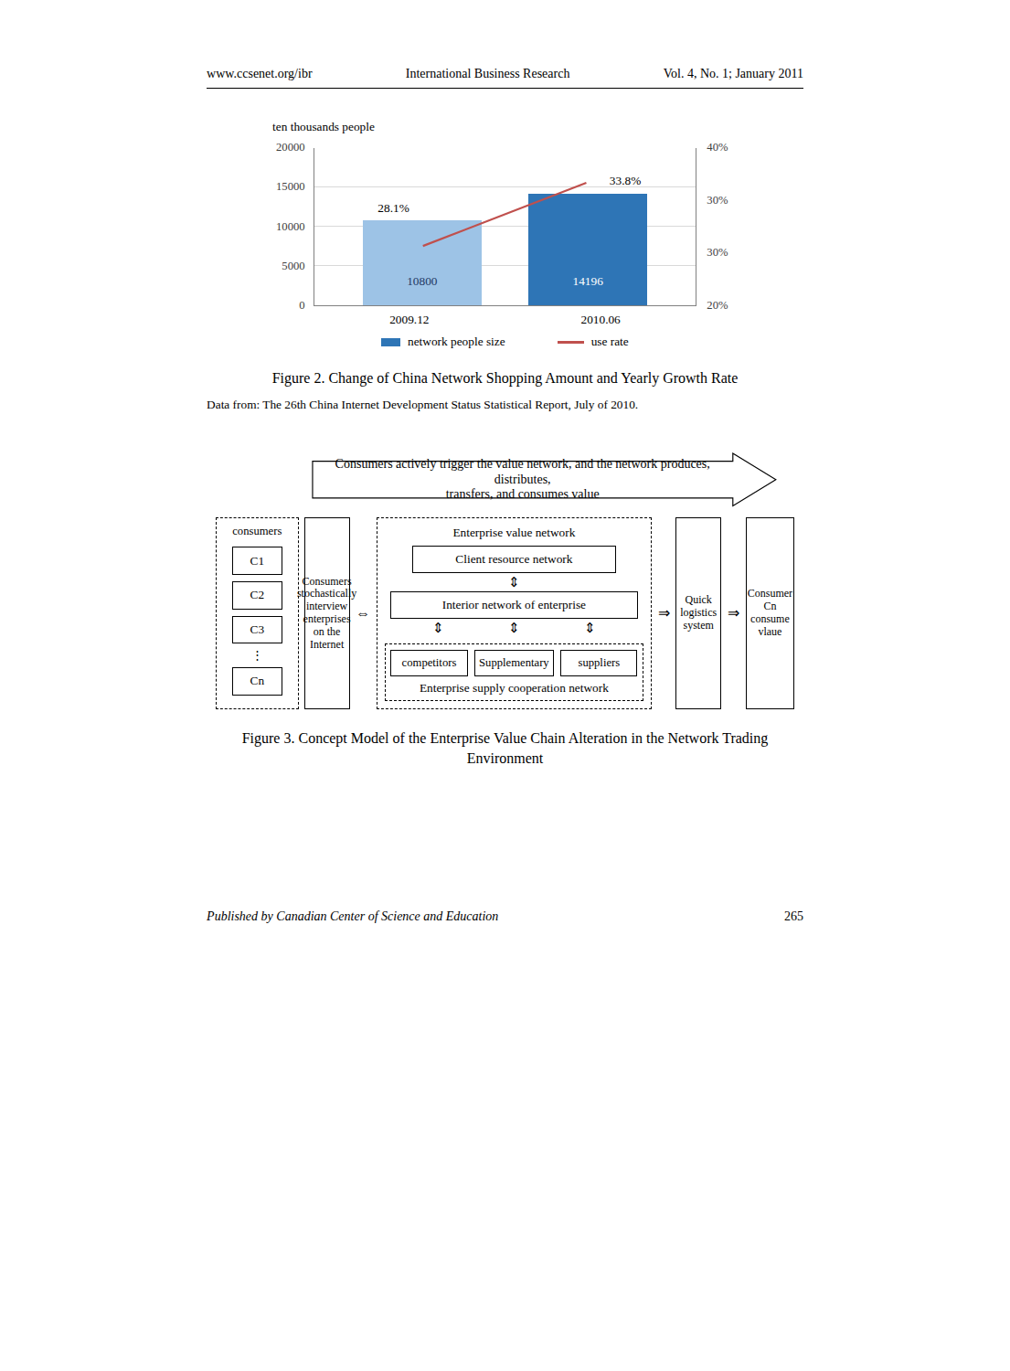www.ccsenet.org/ibr International Business Research Vol. 4, No. 1; January 2011
ten thousands people
20000 15000 10000 5000 0
40% 30% 30% 20%
10800
14196
28.1%
33.8%
2009.12 2010.06
network people size use rate
Figure 2. Change of China Network Shopping Amount and Yearly Growth Rate
Data from: The 26th China Internet Development Status Statistical Report, July of 2010.
Consumers actively trigger the value network, and the network produces, distributes,
transfers, and consumes value
consumers
C1
C2
C3
⋮
Cn
Consumers stochastically interview enterprises on the Internet
⇔
Enterprise value network
Client resource network
⇕
Interior network of enterprise
⇕ ⇕ ⇕
competitors
Supplementary
suppliers
Enterprise supply cooperation network
⇒
Quick logistics system
⇒
Consumer Cn consume vlaue
Figure 3. Concept Model of the Enterprise Value Chain Alteration in the Network Trading Environment
Published by Canadian Center of Science and Education 265